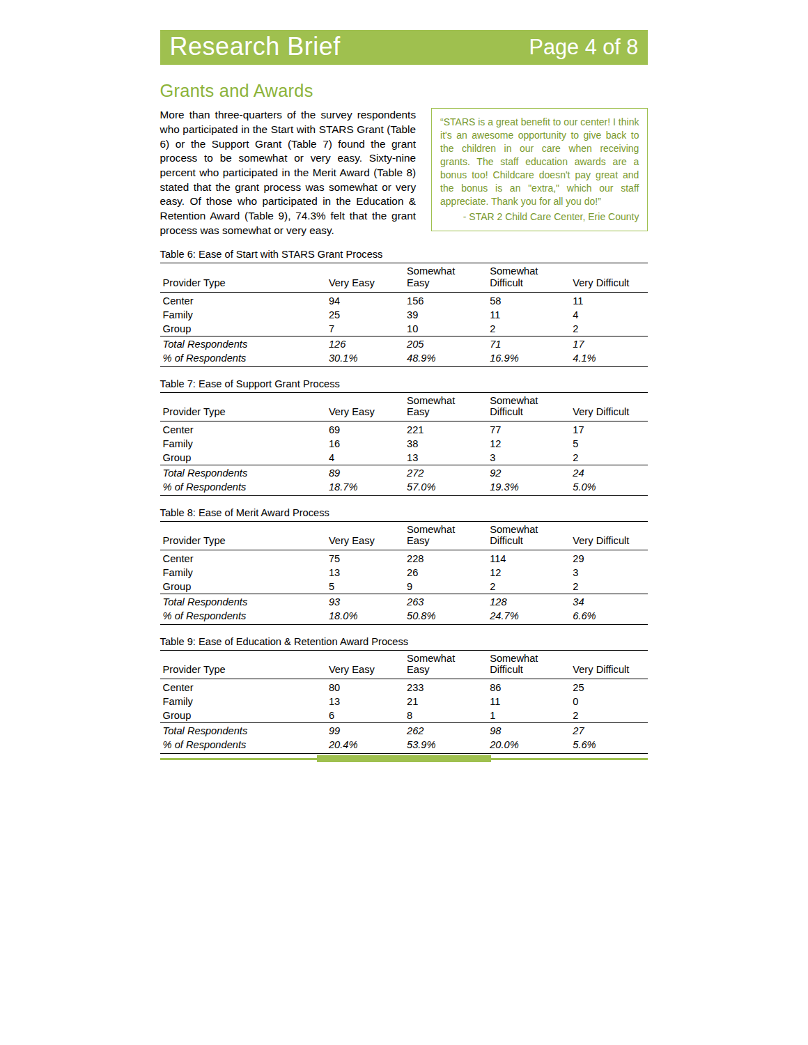Research Brief
Page 4 of 8
Grants and Awards
More than three-quarters of the survey respondents who participated in the Start with STARS Grant (Table 6) or the Support Grant (Table 7) found the grant process to be somewhat or very easy. Sixty-nine percent who participated in the Merit Award (Table 8) stated that the grant process was somewhat or very easy. Of those who participated in the Education & Retention Award (Table 9), 74.3% felt that the grant process was somewhat or very easy.
“STARS is a great benefit to our center! I think it's an awesome opportunity to give back to the children in our care when receiving grants. The staff education awards are a bonus too! Childcare doesn't pay great and the bonus is an "extra," which our staff appreciate. Thank you for all you do!” - STAR 2 Child Care Center, Erie County
Table 6: Ease of Start with STARS Grant Process
| Provider Type | Very Easy | Somewhat Easy | Somewhat Difficult | Very Difficult |
| --- | --- | --- | --- | --- |
| Center | 94 | 156 | 58 | 11 |
| Family | 25 | 39 | 11 | 4 |
| Group | 7 | 10 | 2 | 2 |
| Total Respondents | 126 | 205 | 71 | 17 |
| % of Respondents | 30.1% | 48.9% | 16.9% | 4.1% |
Table 7: Ease of Support Grant Process
| Provider Type | Very Easy | Somewhat Easy | Somewhat Difficult | Very Difficult |
| --- | --- | --- | --- | --- |
| Center | 69 | 221 | 77 | 17 |
| Family | 16 | 38 | 12 | 5 |
| Group | 4 | 13 | 3 | 2 |
| Total Respondents | 89 | 272 | 92 | 24 |
| % of Respondents | 18.7% | 57.0% | 19.3% | 5.0% |
Table 8: Ease of Merit Award Process
| Provider Type | Very Easy | Somewhat Easy | Somewhat Difficult | Very Difficult |
| --- | --- | --- | --- | --- |
| Center | 75 | 228 | 114 | 29 |
| Family | 13 | 26 | 12 | 3 |
| Group | 5 | 9 | 2 | 2 |
| Total Respondents | 93 | 263 | 128 | 34 |
| % of Respondents | 18.0% | 50.8% | 24.7% | 6.6% |
Table 9: Ease of Education & Retention Award Process
| Provider Type | Very Easy | Somewhat Easy | Somewhat Difficult | Very Difficult |
| --- | --- | --- | --- | --- |
| Center | 80 | 233 | 86 | 25 |
| Family | 13 | 21 | 11 | 0 |
| Group | 6 | 8 | 1 | 2 |
| Total Respondents | 99 | 262 | 98 | 27 |
| % of Respondents | 20.4% | 53.9% | 20.0% | 5.6% |